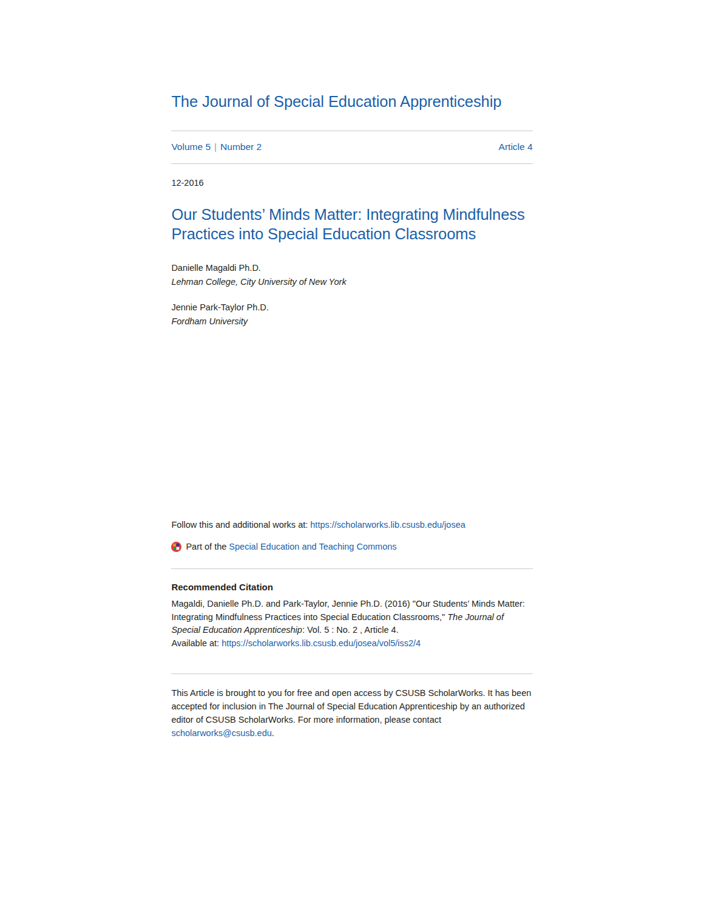The Journal of Special Education Apprenticeship
Volume 5|Number 2
Article 4
12-2016
Our Students’ Minds Matter: Integrating Mindfulness Practices into Special Education Classrooms
Danielle Magaldi Ph.D.
Lehman College, City University of New York
Jennie Park-Taylor Ph.D.
Fordham University
Follow this and additional works at: https://scholarworks.lib.csusb.edu/josea
Part of the Special Education and Teaching Commons
Recommended Citation
Magaldi, Danielle Ph.D. and Park-Taylor, Jennie Ph.D. (2016) "Our Students’ Minds Matter: Integrating Mindfulness Practices into Special Education Classrooms," The Journal of Special Education Apprenticeship: Vol. 5 : No. 2 , Article 4.
Available at: https://scholarworks.lib.csusb.edu/josea/vol5/iss2/4
This Article is brought to you for free and open access by CSUSB ScholarWorks. It has been accepted for inclusion in The Journal of Special Education Apprenticeship by an authorized editor of CSUSB ScholarWorks. For more information, please contact scholarworks@csusb.edu.